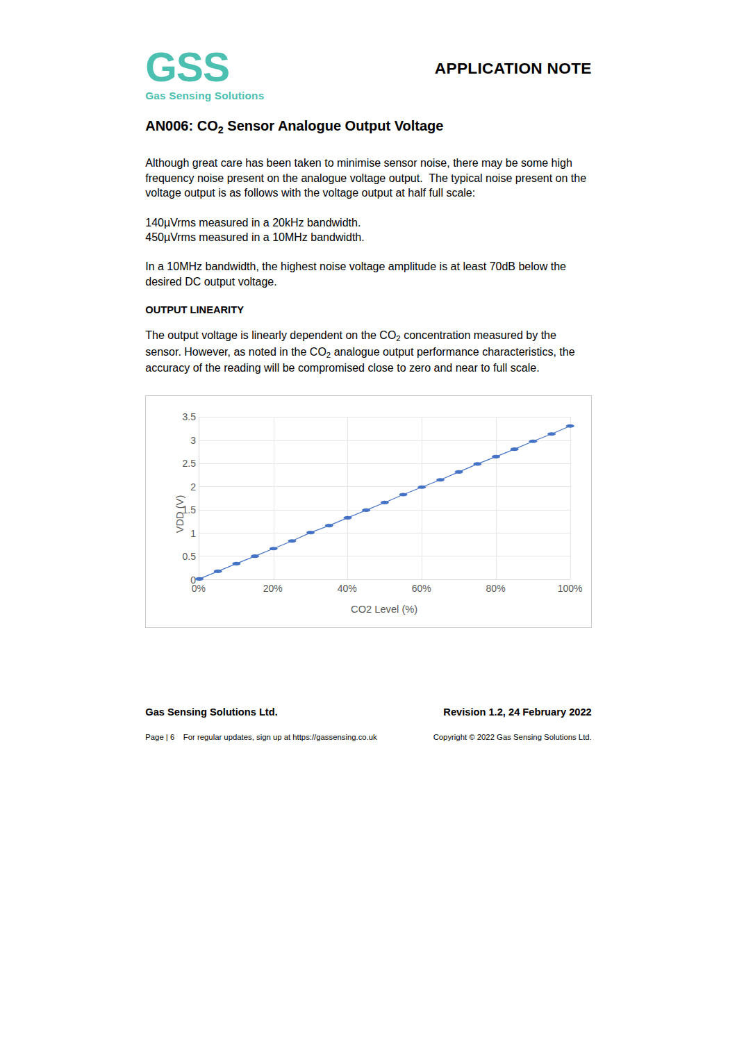GSS
Gas Sensing Solutions
APPLICATION NOTE
AN006: CO2 Sensor Analogue Output Voltage
Although great care has been taken to minimise sensor noise, there may be some high frequency noise present on the analogue voltage output. The typical noise present on the voltage output is as follows with the voltage output at half full scale:
140µVrms measured in a 20kHz bandwidth.
450µVrms measured in a 10MHz bandwidth.
In a 10MHz bandwidth, the highest noise voltage amplitude is at least 70dB below the desired DC output voltage.
OUTPUT LINEARITY
The output voltage is linearly dependent on the CO2 concentration measured by the sensor. However, as noted in the CO2 analogue output performance characteristics, the accuracy of the reading will be compromised close to zero and near to full scale.
VDD (V)
3.5 3 2.5 2 1.5 1 0.5 0
0% 20% 40% 60% 80% 100%
CO2 Level (%)
Gas Sensing Solutions Ltd.
Revision 1.2, 24 February 2022
Page | 6 For regular updates, sign up at https://gassensing.co.uk
Copyright © 2022 Gas Sensing Solutions Ltd.